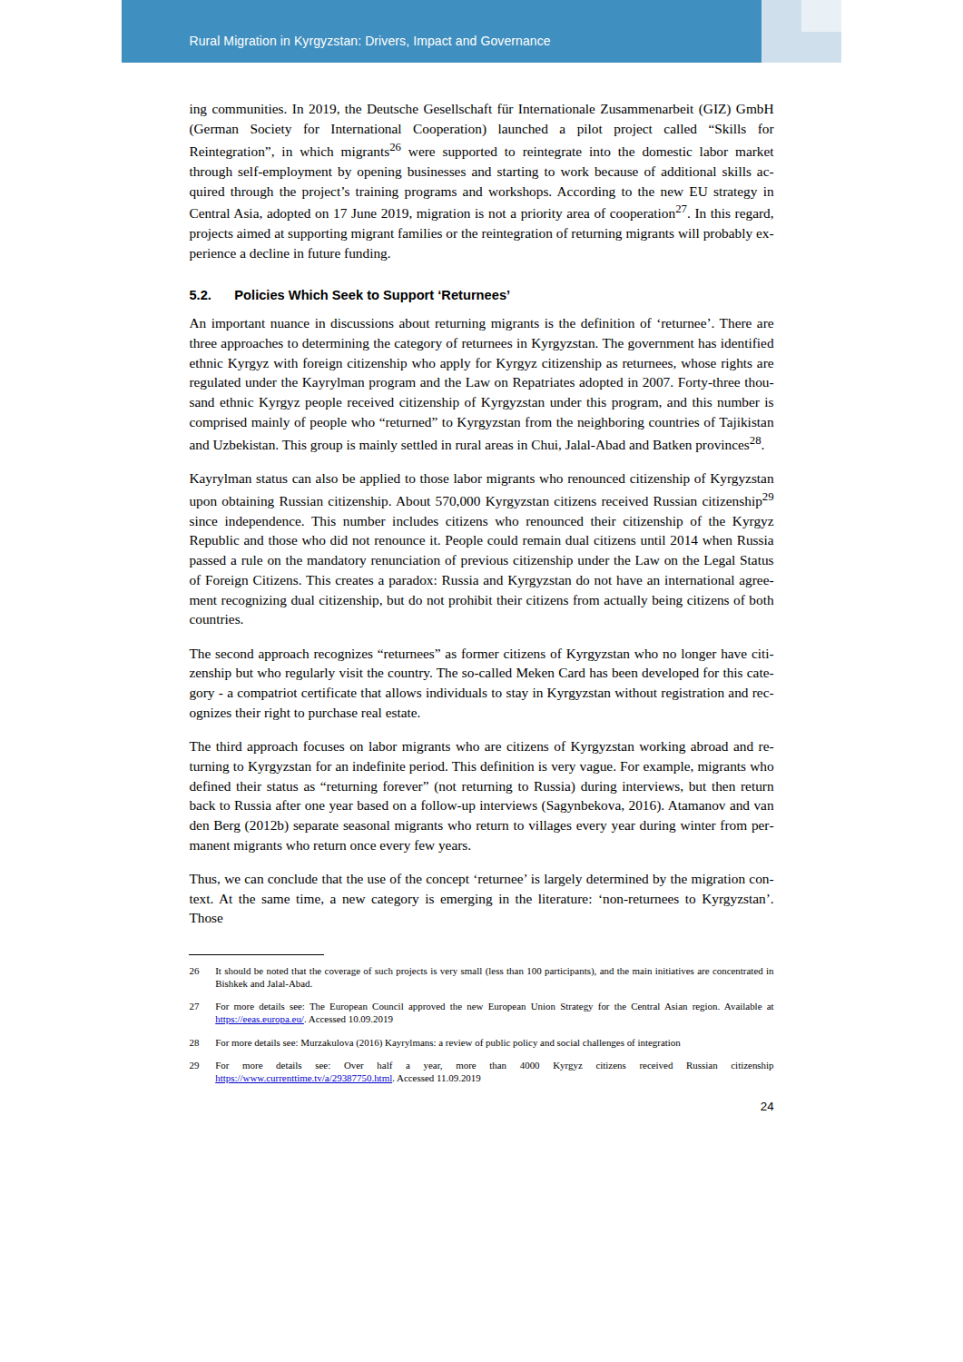Rural Migration in Kyrgyzstan: Drivers, Impact and Governance
ing communities. In 2019, the Deutsche Gesellschaft für Internationale Zusammenarbeit (GIZ) GmbH (German Society for International Cooperation) launched a pilot project called “Skills for Reintegration”, in which migrants26 were supported to reintegrate into the domestic labor market through self-employment by opening businesses and starting to work because of additional skills acquired through the project’s training programs and workshops. According to the new EU strategy in Central Asia, adopted on 17 June 2019, migration is not a priority area of cooperation27. In this regard, projects aimed at supporting migrant families or the reintegration of returning migrants will probably experience a decline in future funding.
5.2. Policies Which Seek to Support ‘Returnees’
An important nuance in discussions about returning migrants is the definition of ‘returnee’. There are three approaches to determining the category of returnees in Kyrgyzstan. The government has identified ethnic Kyrgyz with foreign citizenship who apply for Kyrgyz citizenship as returnees, whose rights are regulated under the Kayrylman program and the Law on Repatriates adopted in 2007. Forty-three thousand ethnic Kyrgyz people received citizenship of Kyrgyzstan under this program, and this number is comprised mainly of people who “returned” to Kyrgyzstan from the neighboring countries of Tajikistan and Uzbekistan. This group is mainly settled in rural areas in Chui, Jalal-Abad and Batken provinces28.
Kayrylman status can also be applied to those labor migrants who renounced citizenship of Kyrgyzstan upon obtaining Russian citizenship. About 570,000 Kyrgyzstan citizens received Russian citizenship29 since independence. This number includes citizens who renounced their citizenship of the Kyrgyz Republic and those who did not renounce it. People could remain dual citizens until 2014 when Russia passed a rule on the mandatory renunciation of previous citizenship under the Law on the Legal Status of Foreign Citizens. This creates a paradox: Russia and Kyrgyzstan do not have an international agreement recognizing dual citizenship, but do not prohibit their citizens from actually being citizens of both countries.
The second approach recognizes “returnees” as former citizens of Kyrgyzstan who no longer have citizenship but who regularly visit the country. The so-called Meken Card has been developed for this category - a compatriot certificate that allows individuals to stay in Kyrgyzstan without registration and recognizes their right to purchase real estate.
The third approach focuses on labor migrants who are citizens of Kyrgyzstan working abroad and returning to Kyrgyzstan for an indefinite period. This definition is very vague. For example, migrants who defined their status as “returning forever” (not returning to Russia) during interviews, but then return back to Russia after one year based on a follow-up interviews (Sagynbekova, 2016). Atamanov and van den Berg (2012b) separate seasonal migrants who return to villages every year during winter from permanent migrants who return once every few years.
Thus, we can conclude that the use of the concept ‘returnee’ is largely determined by the migration context. At the same time, a new category is emerging in the literature: ‘non-returnees to Kyrgyzstan’. Those
26
It should be noted that the coverage of such projects is very small (less than 100 participants), and the main initiatives are concentrated in Bishkek and Jalal-Abad.
27
For more details see: The European Council approved the new European Union Strategy for the Central Asian region. Available at https://eeas.europa.eu/. Accessed 10.09.2019
28
For more details see: Murzakulova (2016) Kayrylmans: a review of public policy and social challenges of integration
29
For more details see: Over half a year, more than 4000 Kyrgyz citizens received Russian citizenship https://www.currenttime.tv/a/29387750.html. Accessed 11.09.2019
24